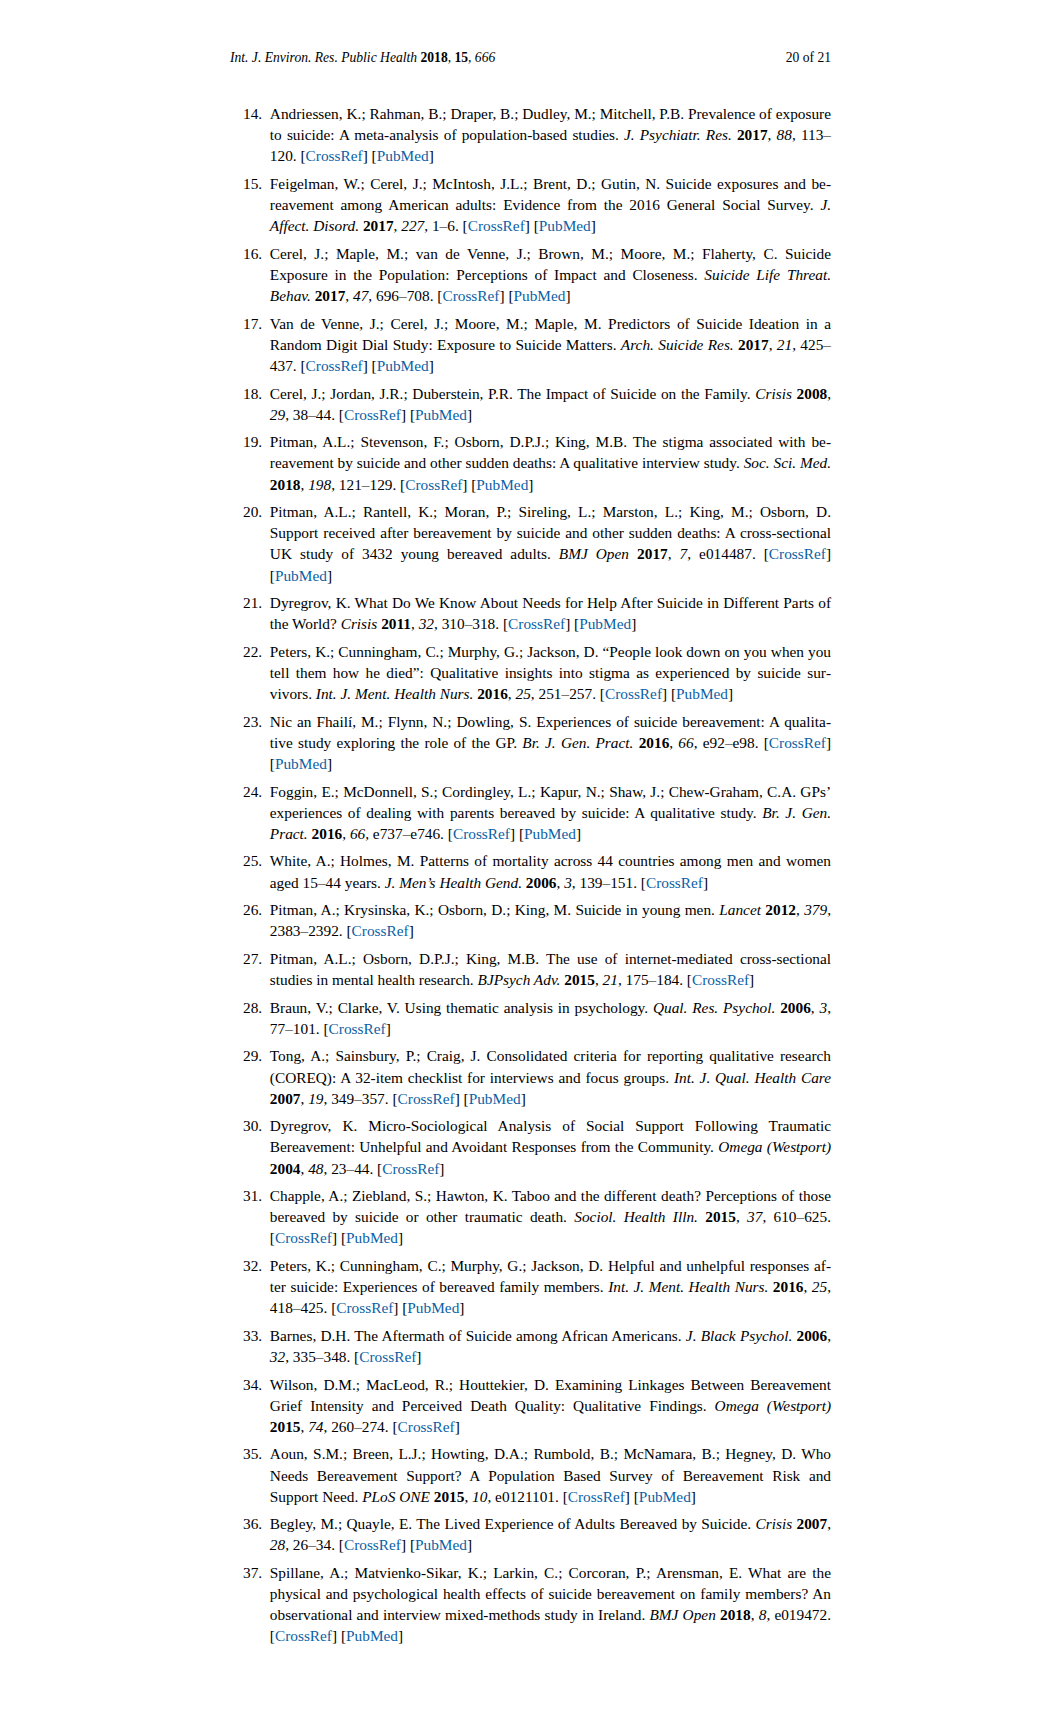Int. J. Environ. Res. Public Health 2018, 15, 666
20 of 21
14. Andriessen, K.; Rahman, B.; Draper, B.; Dudley, M.; Mitchell, P.B. Prevalence of exposure to suicide: A meta-analysis of population-based studies. J. Psychiatr. Res. 2017, 88, 113–120. [CrossRef] [PubMed]
15. Feigelman, W.; Cerel, J.; McIntosh, J.L.; Brent, D.; Gutin, N. Suicide exposures and bereavement among American adults: Evidence from the 2016 General Social Survey. J. Affect. Disord. 2017, 227, 1–6. [CrossRef] [PubMed]
16. Cerel, J.; Maple, M.; van de Venne, J.; Brown, M.; Moore, M.; Flaherty, C. Suicide Exposure in the Population: Perceptions of Impact and Closeness. Suicide Life Threat. Behav. 2017, 47, 696–708. [CrossRef] [PubMed]
17. Van de Venne, J.; Cerel, J.; Moore, M.; Maple, M. Predictors of Suicide Ideation in a Random Digit Dial Study: Exposure to Suicide Matters. Arch. Suicide Res. 2017, 21, 425–437. [CrossRef] [PubMed]
18. Cerel, J.; Jordan, J.R.; Duberstein, P.R. The Impact of Suicide on the Family. Crisis 2008, 29, 38–44. [CrossRef] [PubMed]
19. Pitman, A.L.; Stevenson, F.; Osborn, D.P.J.; King, M.B. The stigma associated with bereavement by suicide and other sudden deaths: A qualitative interview study. Soc. Sci. Med. 2018, 198, 121–129. [CrossRef] [PubMed]
20. Pitman, A.L.; Rantell, K.; Moran, P.; Sireling, L.; Marston, L.; King, M.; Osborn, D. Support received after bereavement by suicide and other sudden deaths: A cross-sectional UK study of 3432 young bereaved adults. BMJ Open 2017, 7, e014487. [CrossRef] [PubMed]
21. Dyregrov, K. What Do We Know About Needs for Help After Suicide in Different Parts of the World? Crisis 2011, 32, 310–318. [CrossRef] [PubMed]
22. Peters, K.; Cunningham, C.; Murphy, G.; Jackson, D. “People look down on you when you tell them how he died”: Qualitative insights into stigma as experienced by suicide survivors. Int. J. Ment. Health Nurs. 2016, 25, 251–257. [CrossRef] [PubMed]
23. Nic an Fhailí, M.; Flynn, N.; Dowling, S. Experiences of suicide bereavement: A qualitative study exploring the role of the GP. Br. J. Gen. Pract. 2016, 66, e92–e98. [CrossRef] [PubMed]
24. Foggin, E.; McDonnell, S.; Cordingley, L.; Kapur, N.; Shaw, J.; Chew-Graham, C.A. GPs’ experiences of dealing with parents bereaved by suicide: A qualitative study. Br. J. Gen. Pract. 2016, 66, e737–e746. [CrossRef] [PubMed]
25. White, A.; Holmes, M. Patterns of mortality across 44 countries among men and women aged 15–44 years. J. Men’s Health Gend. 2006, 3, 139–151. [CrossRef]
26. Pitman, A.; Krysinska, K.; Osborn, D.; King, M. Suicide in young men. Lancet 2012, 379, 2383–2392. [CrossRef]
27. Pitman, A.L.; Osborn, D.P.J.; King, M.B. The use of internet-mediated cross-sectional studies in mental health research. BJPsych Adv. 2015, 21, 175–184. [CrossRef]
28. Braun, V.; Clarke, V. Using thematic analysis in psychology. Qual. Res. Psychol. 2006, 3, 77–101. [CrossRef]
29. Tong, A.; Sainsbury, P.; Craig, J. Consolidated criteria for reporting qualitative research (COREQ): A 32-item checklist for interviews and focus groups. Int. J. Qual. Health Care 2007, 19, 349–357. [CrossRef] [PubMed]
30. Dyregrov, K. Micro-Sociological Analysis of Social Support Following Traumatic Bereavement: Unhelpful and Avoidant Responses from the Community. Omega (Westport) 2004, 48, 23–44. [CrossRef]
31. Chapple, A.; Ziebland, S.; Hawton, K. Taboo and the different death? Perceptions of those bereaved by suicide or other traumatic death. Sociol. Health Illn. 2015, 37, 610–625. [CrossRef] [PubMed]
32. Peters, K.; Cunningham, C.; Murphy, G.; Jackson, D. Helpful and unhelpful responses after suicide: Experiences of bereaved family members. Int. J. Ment. Health Nurs. 2016, 25, 418–425. [CrossRef] [PubMed]
33. Barnes, D.H. The Aftermath of Suicide among African Americans. J. Black Psychol. 2006, 32, 335–348. [CrossRef]
34. Wilson, D.M.; MacLeod, R.; Houttekier, D. Examining Linkages Between Bereavement Grief Intensity and Perceived Death Quality: Qualitative Findings. Omega (Westport) 2015, 74, 260–274. [CrossRef]
35. Aoun, S.M.; Breen, L.J.; Howting, D.A.; Rumbold, B.; McNamara, B.; Hegney, D. Who Needs Bereavement Support? A Population Based Survey of Bereavement Risk and Support Need. PLoS ONE 2015, 10, e0121101. [CrossRef] [PubMed]
36. Begley, M.; Quayle, E. The Lived Experience of Adults Bereaved by Suicide. Crisis 2007, 28, 26–34. [CrossRef] [PubMed]
37. Spillane, A.; Matvienko-Sikar, K.; Larkin, C.; Corcoran, P.; Arensman, E. What are the physical and psychological health effects of suicide bereavement on family members? An observational and interview mixed-methods study in Ireland. BMJ Open 2018, 8, e019472. [CrossRef] [PubMed]